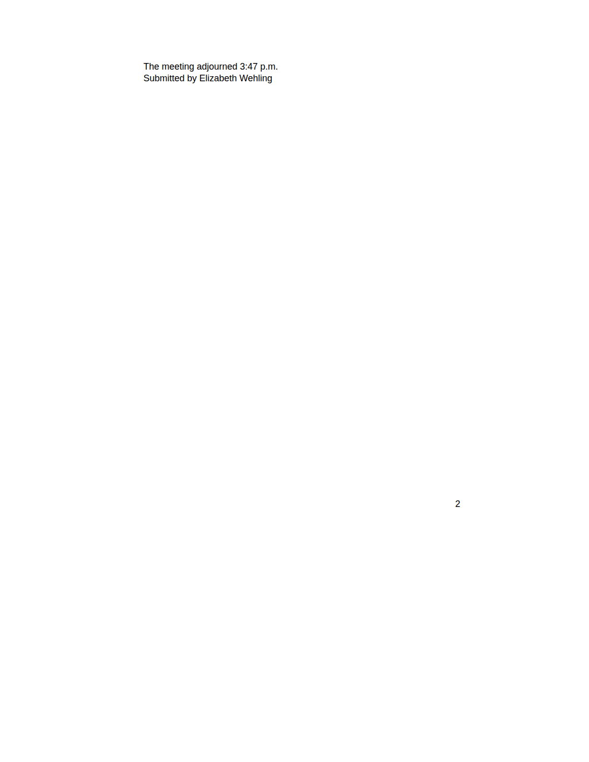The meeting adjourned 3:47 p.m.
Submitted by Elizabeth Wehling
2